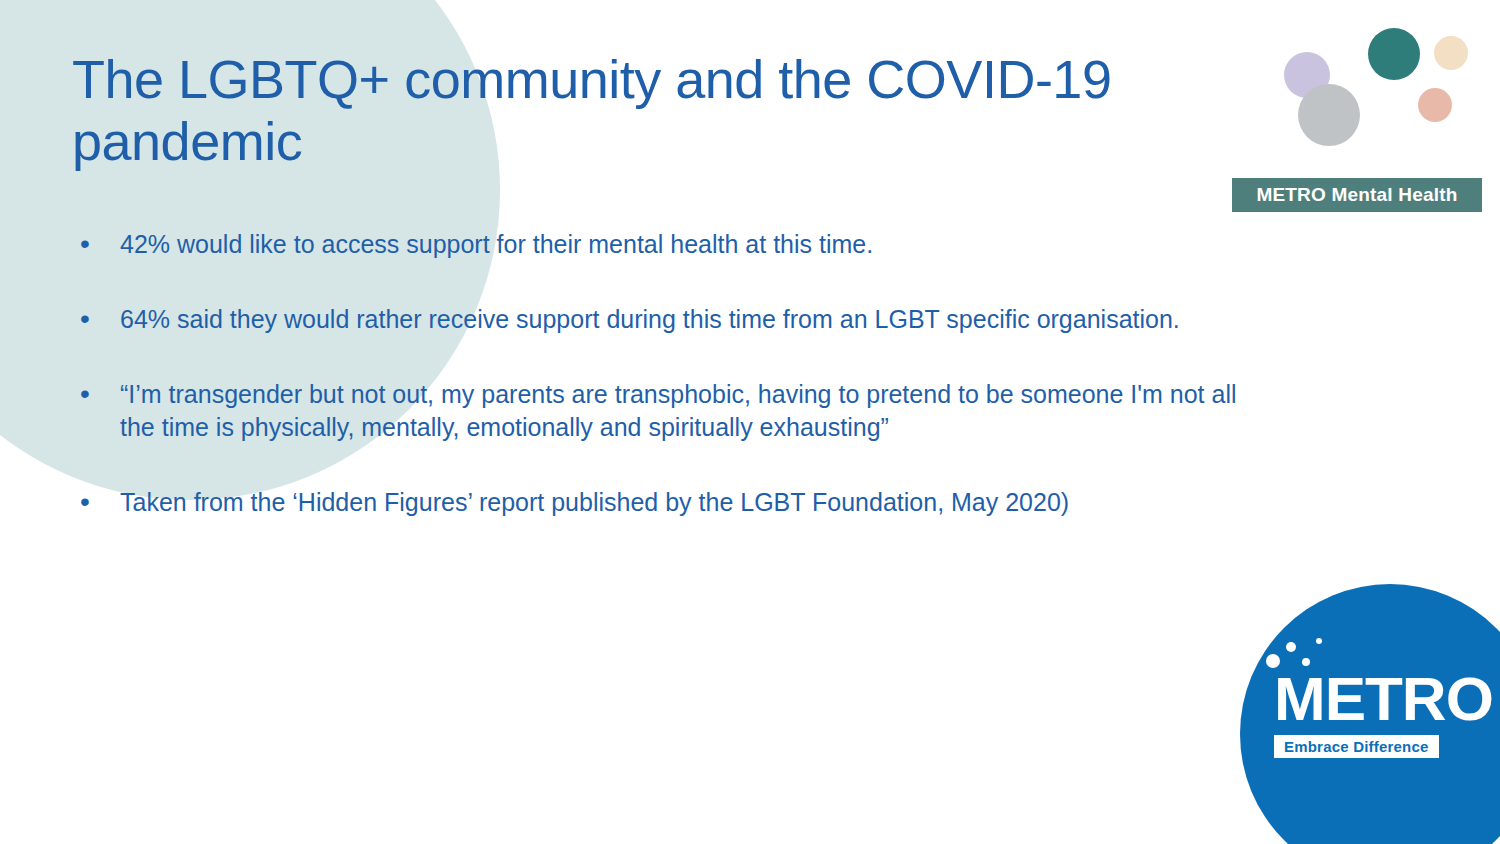The LGBTQ+ community and the COVID-19 pandemic
42% would like to access support for their mental health at this time.
64% said they would rather receive support during this time from an LGBT specific organisation.
“I’m transgender but not out, my parents are transphobic, having to pretend to be someone I'm not all the time is physically, mentally, emotionally and spiritually exhausting”
Taken from the ‘Hidden Figures’ report published by the LGBT Foundation, May 2020)
METRO Mental Health
METRO
Embrace Difference